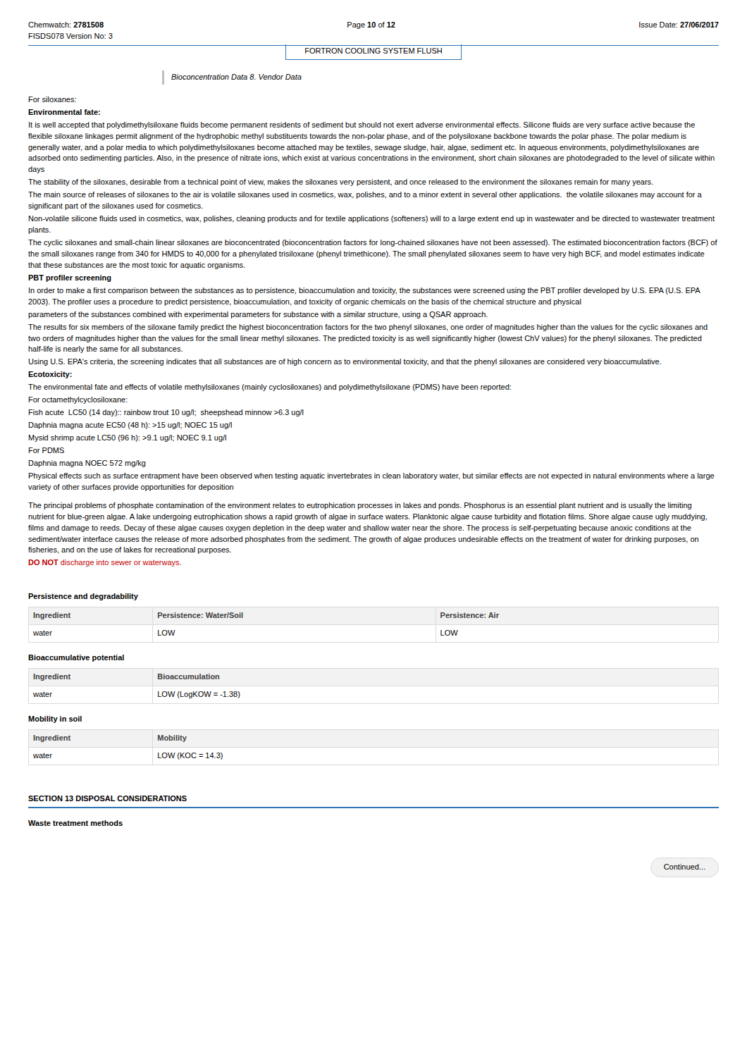Chemwatch: 2781508
Issue Date: 27/06/2017
Page 10 of 12
FISDS078 Version No: 3
FORTRON COOLING SYSTEM FLUSH
Bioconcentration Data 8. Vendor Data
For siloxanes:
Environmental fate:
It is well accepted that polydimethylsiloxane fluids become permanent residents of sediment but should not exert adverse environmental effects. Silicone fluids are very surface active because the flexible siloxane linkages permit alignment of the hydrophobic methyl substituents towards the non-polar phase, and of the polysiloxane backbone towards the polar phase. The polar medium is generally water, and a polar media to which polydimethylsiloxanes become attached may be textiles, sewage sludge, hair, algae, sediment etc. In aqueous environments, polydimethylsiloxanes are adsorbed onto sedimenting particles. Also, in the presence of nitrate ions, which exist at various concentrations in the environment, short chain siloxanes are photodegraded to the level of silicate within days
The stability of the siloxanes, desirable from a technical point of view, makes the siloxanes very persistent, and once released to the environment the siloxanes remain for many years.
The main source of releases of siloxanes to the air is volatile siloxanes used in cosmetics, wax, polishes, and to a minor extent in several other applications. the volatile siloxanes may account for a significant part of the siloxanes used for cosmetics.
Non-volatile silicone fluids used in cosmetics, wax, polishes, cleaning products and for textile applications (softeners) will to a large extent end up in wastewater and be directed to wastewater treatment plants.
The cyclic siloxanes and small-chain linear siloxanes are bioconcentrated (bioconcentration factors for long-chained siloxanes have not been assessed). The estimated bioconcentration factors (BCF) of the small siloxanes range from 340 for HMDS to 40,000 for a phenylated trisiloxane (phenyl trimethicone). The small phenylated siloxanes seem to have very high BCF, and model estimates indicate that these substances are the most toxic for aquatic organisms.
PBT profiler screening
In order to make a first comparison between the substances as to persistence, bioaccumulation and toxicity, the substances were screened using the PBT profiler developed by U.S. EPA (U.S. EPA 2003). The profiler uses a procedure to predict persistence, bioaccumulation, and toxicity of organic chemicals on the basis of the chemical structure and physical
parameters of the substances combined with experimental parameters for substance with a similar structure, using a QSAR approach.
The results for six members of the siloxane family predict the highest bioconcentration factors for the two phenyl siloxanes, one order of magnitudes higher than the values for the cyclic siloxanes and two orders of magnitudes higher than the values for the small linear methyl siloxanes. The predicted toxicity is as well significantly higher (lowest ChV values) for the phenyl siloxanes. The predicted half-life is nearly the same for all substances.
Using U.S. EPA's criteria, the screening indicates that all substances are of high concern as to environmental toxicity, and that the phenyl siloxanes are considered very bioaccumulative.
Ecotoxicity:
The environmental fate and effects of volatile methylsiloxanes (mainly cyclosiloxanes) and polydimethylsiloxane (PDMS) have been reported:
For octamethylcyclosiloxane:
Fish acute LC50 (14 day):: rainbow trout 10 ug/l; sheepshead minnow >6.3 ug/l
Daphnia magna acute EC50 (48 h): >15 ug/l; NOEC 15 ug/l
Mysid shrimp acute LC50 (96 h): >9.1 ug/l; NOEC 9.1 ug/l
For PDMS
Daphnia magna NOEC 572 mg/kg
Physical effects such as surface entrapment have been observed when testing aquatic invertebrates in clean laboratory water, but similar effects are not expected in natural environments where a large variety of other surfaces provide opportunities for deposition
The principal problems of phosphate contamination of the environment relates to eutrophication processes in lakes and ponds. Phosphorus is an essential plant nutrient and is usually the limiting nutrient for blue-green algae. A lake undergoing eutrophication shows a rapid growth of algae in surface waters. Planktonic algae cause turbidity and flotation films. Shore algae cause ugly muddying, films and damage to reeds. Decay of these algae causes oxygen depletion in the deep water and shallow water near the shore. The process is self-perpetuating because anoxic conditions at the sediment/water interface causes the release of more adsorbed phosphates from the sediment. The growth of algae produces undesirable effects on the treatment of water for drinking purposes, on fisheries, and on the use of lakes for recreational purposes.
DO NOT discharge into sewer or waterways.
Persistence and degradability
| Ingredient | Persistence: Water/Soil | Persistence: Air |
| --- | --- | --- |
| water | LOW | LOW |
Bioaccumulative potential
| Ingredient | Bioaccumulation |
| --- | --- |
| water | LOW (LogKOW = -1.38) |
Mobility in soil
| Ingredient | Mobility |
| --- | --- |
| water | LOW (KOC = 14.3) |
SECTION 13 DISPOSAL CONSIDERATIONS
Waste treatment methods
Continued...